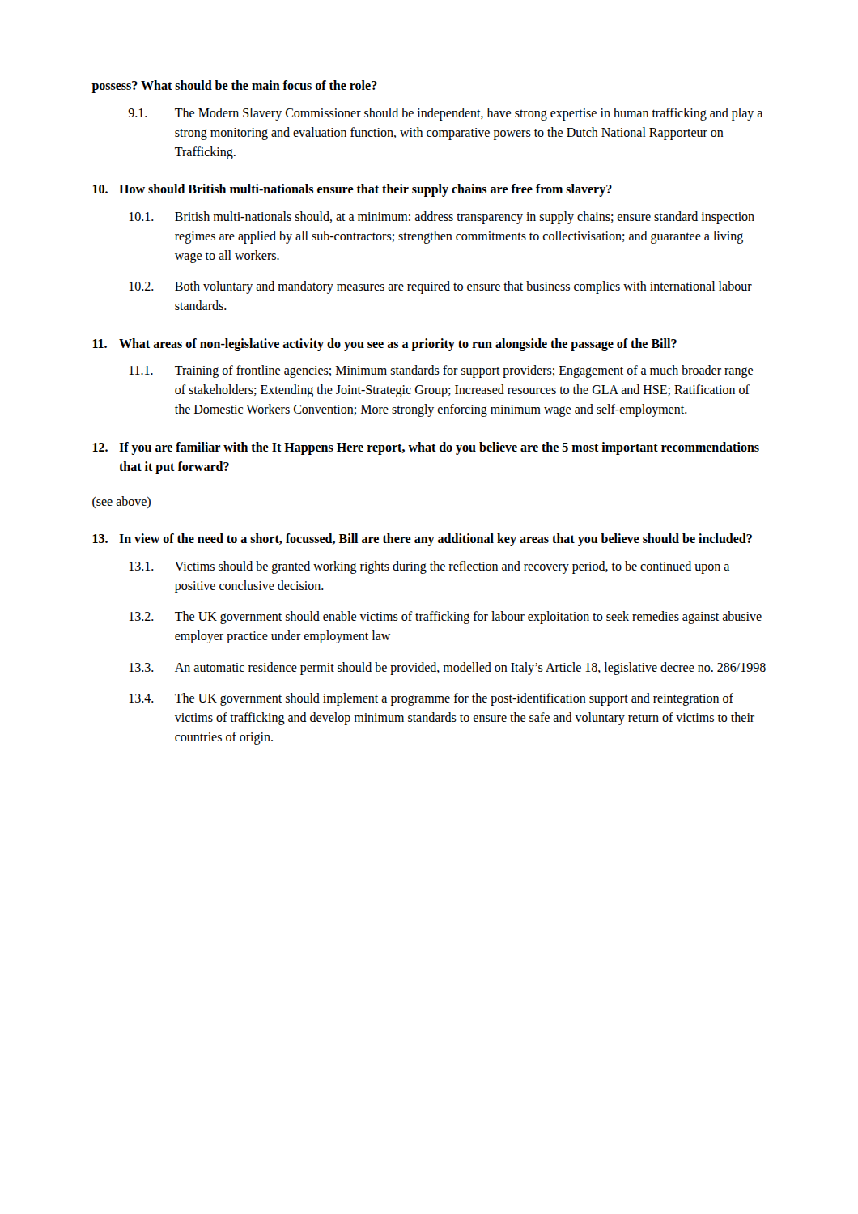possess? What should be the main focus of the role?
9.1. The Modern Slavery Commissioner should be independent, have strong expertise in human trafficking and play a strong monitoring and evaluation function, with comparative powers to the Dutch National Rapporteur on Trafficking.
10. How should British multi-nationals ensure that their supply chains are free from slavery?
10.1. British multi-nationals should, at a minimum: address transparency in supply chains; ensure standard inspection regimes are applied by all sub-contractors; strengthen commitments to collectivisation; and guarantee a living wage to all workers.
10.2. Both voluntary and mandatory measures are required to ensure that business complies with international labour standards.
11. What areas of non-legislative activity do you see as a priority to run alongside the passage of the Bill?
11.1. Training of frontline agencies; Minimum standards for support providers; Engagement of a much broader range of stakeholders; Extending the Joint-Strategic Group; Increased resources to the GLA and HSE; Ratification of the Domestic Workers Convention; More strongly enforcing minimum wage and self-employment.
12. If you are familiar with the It Happens Here report, what do you believe are the 5 most important recommendations that it put forward?
(see above)
13. In view of the need to a short, focussed, Bill are there any additional key areas that you believe should be included?
13.1. Victims should be granted working rights during the reflection and recovery period, to be continued upon a positive conclusive decision.
13.2. The UK government should enable victims of trafficking for labour exploitation to seek remedies against abusive employer practice under employment law
13.3. An automatic residence permit should be provided, modelled on Italy’s Article 18, legislative decree no. 286/1998
13.4. The UK government should implement a programme for the post-identification support and reintegration of victims of trafficking and develop minimum standards to ensure the safe and voluntary return of victims to their countries of origin.